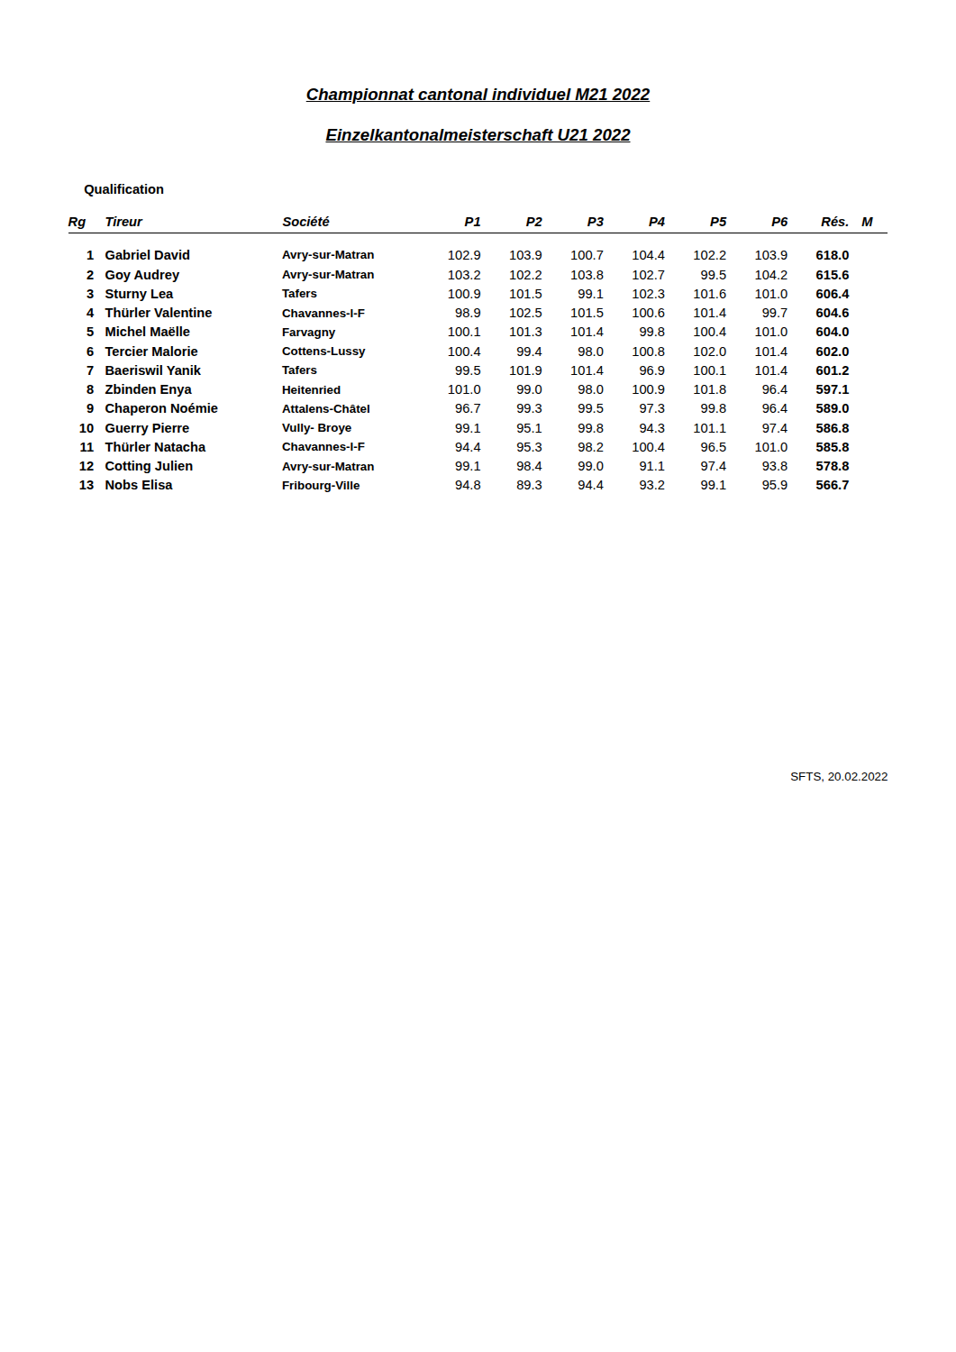Championnat cantonal individuel M21 2022
Einzelkantonalmeisterschaft U21 2022
Qualification
| Rg | Tireur | Société | P1 | P2 | P3 | P4 | P5 | P6 | Rés. | M |
| --- | --- | --- | --- | --- | --- | --- | --- | --- | --- | --- |
| 1 | Gabriel David | Avry-sur-Matran | 102.9 | 103.9 | 100.7 | 104.4 | 102.2 | 103.9 | 618.0 | |
| 2 | Goy Audrey | Avry-sur-Matran | 103.2 | 102.2 | 103.8 | 102.7 | 99.5 | 104.2 | 615.6 | |
| 3 | Sturny Lea | Tafers | 100.9 | 101.5 | 99.1 | 102.3 | 101.6 | 101.0 | 606.4 | |
| 4 | Thürler Valentine | Chavannes-l-F | 98.9 | 102.5 | 101.5 | 100.6 | 101.4 | 99.7 | 604.6 | |
| 5 | Michel Maëlle | Farvagny | 100.1 | 101.3 | 101.4 | 99.8 | 100.4 | 101.0 | 604.0 | |
| 6 | Tercier Malorie | Cottens-Lussy | 100.4 | 99.4 | 98.0 | 100.8 | 102.0 | 101.4 | 602.0 | |
| 7 | Baeriswil Yanik | Tafers | 99.5 | 101.9 | 101.4 | 96.9 | 100.1 | 101.4 | 601.2 | |
| 8 | Zbinden Enya | Heitenried | 101.0 | 99.0 | 98.0 | 100.9 | 101.8 | 96.4 | 597.1 | |
| 9 | Chaperon Noémie | Attalens-Châtel | 96.7 | 99.3 | 99.5 | 97.3 | 99.8 | 96.4 | 589.0 | |
| 10 | Guerry Pierre | Vully- Broye | 99.1 | 95.1 | 99.8 | 94.3 | 101.1 | 97.4 | 586.8 | |
| 11 | Thürler Natacha | Chavannes-l-F | 94.4 | 95.3 | 98.2 | 100.4 | 96.5 | 101.0 | 585.8 | |
| 12 | Cotting Julien | Avry-sur-Matran | 99.1 | 98.4 | 99.0 | 91.1 | 97.4 | 93.8 | 578.8 | |
| 13 | Nobs Elisa | Fribourg-Ville | 94.8 | 89.3 | 94.4 | 93.2 | 99.1 | 95.9 | 566.7 | |
SFTS, 20.02.2022